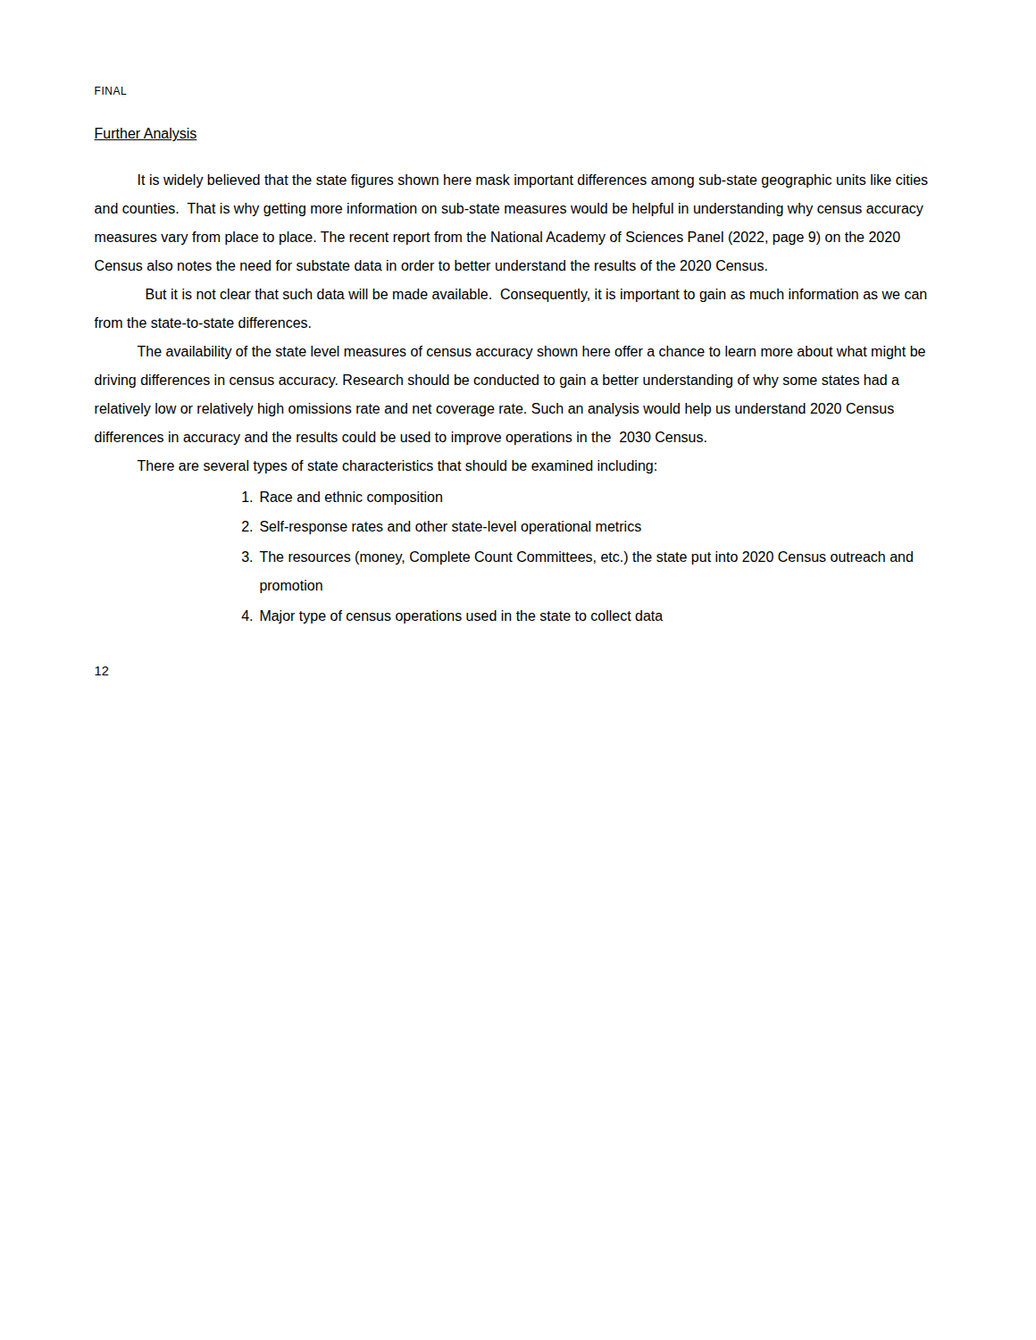FINAL
Further Analysis
It is widely believed that the state figures shown here mask important differences among sub-state geographic units like cities and counties. That is why getting more information on sub-state measures would be helpful in understanding why census accuracy measures vary from place to place. The recent report from the National Academy of Sciences Panel (2022, page 9) on the 2020 Census also notes the need for substate data in order to better understand the results of the 2020 Census.
But it is not clear that such data will be made available. Consequently, it is important to gain as much information as we can from the state-to-state differences.
The availability of the state level measures of census accuracy shown here offer a chance to learn more about what might be driving differences in census accuracy. Research should be conducted to gain a better understanding of why some states had a relatively low or relatively high omissions rate and net coverage rate. Such an analysis would help us understand 2020 Census differences in accuracy and the results could be used to improve operations in the 2030 Census.
There are several types of state characteristics that should be examined including:
Race and ethnic composition
Self-response rates and other state-level operational metrics
The resources (money, Complete Count Committees, etc.) the state put into 2020 Census outreach and promotion
Major type of census operations used in the state to collect data
12